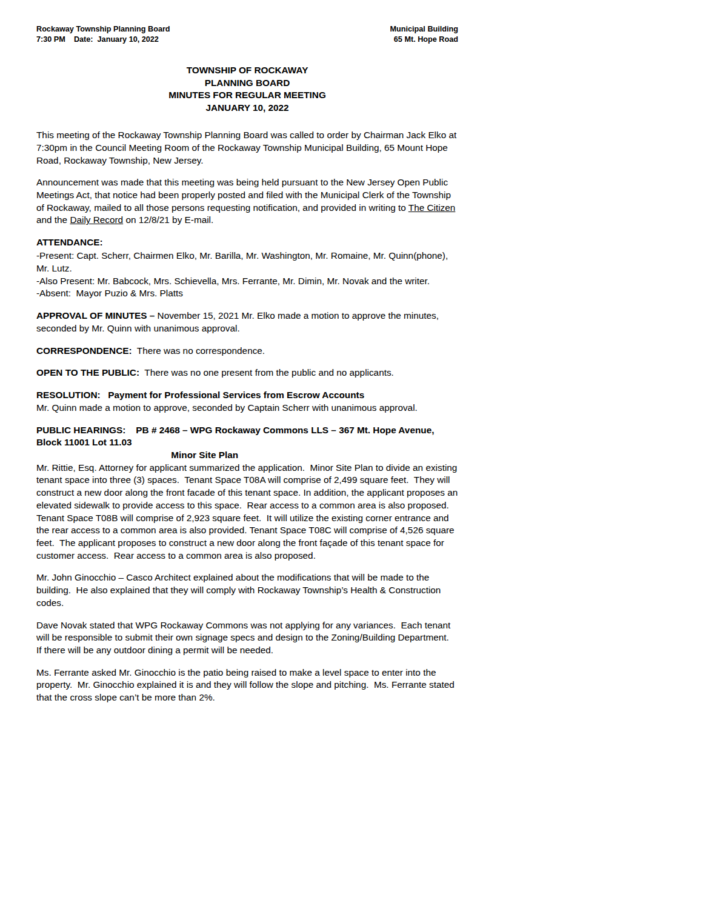| Rockaway Township Planning Board | Municipal Building |
| 7:30 PM Date: January 10, 2022 | 65 Mt. Hope Road |
TOWNSHIP OF ROCKAWAY PLANNING BOARD MINUTES FOR REGULAR MEETING JANUARY 10, 2022
This meeting of the Rockaway Township Planning Board was called to order by Chairman Jack Elko at 7:30pm in the Council Meeting Room of the Rockaway Township Municipal Building, 65 Mount Hope Road, Rockaway Township, New Jersey.
Announcement was made that this meeting was being held pursuant to the New Jersey Open Public Meetings Act, that notice had been properly posted and filed with the Municipal Clerk of the Township of Rockaway, mailed to all those persons requesting notification, and provided in writing to The Citizen and the Daily Record on 12/8/21 by E-mail.
ATTENDANCE:
-Present: Capt. Scherr, Chairmen Elko, Mr. Barilla, Mr. Washington, Mr. Romaine, Mr. Quinn(phone), Mr. Lutz.
-Also Present: Mr. Babcock, Mrs. Schievella, Mrs. Ferrante, Mr. Dimin, Mr. Novak and the writer.
-Absent: Mayor Puzio & Mrs. Platts
APPROVAL OF MINUTES – November 15, 2021 Mr. Elko made a motion to approve the minutes, seconded by Mr. Quinn with unanimous approval.
CORRESPONDENCE: There was no correspondence.
OPEN TO THE PUBLIC: There was no one present from the public and no applicants.
RESOLUTION: Payment for Professional Services from Escrow Accounts
Mr. Quinn made a motion to approve, seconded by Captain Scherr with unanimous approval.
PUBLIC HEARINGS: PB # 2468 – WPG Rockaway Commons LLS – 367 Mt. Hope Avenue, Block 11001 Lot 11.03
Minor Site Plan
Mr. Rittie, Esq. Attorney for applicant summarized the application. Minor Site Plan to divide an existing tenant space into three (3) spaces. Tenant Space T08A will comprise of 2,499 square feet. They will construct a new door along the front facade of this tenant space. In addition, the applicant proposes an elevated sidewalk to provide access to this space. Rear access to a common area is also proposed. Tenant Space T08B will comprise of 2,923 square feet. It will utilize the existing corner entrance and the rear access to a common area is also provided. Tenant Space T08C will comprise of 4,526 square feet. The applicant proposes to construct a new door along the front façade of this tenant space for customer access. Rear access to a common area is also proposed.
Mr. John Ginocchio – Casco Architect explained about the modifications that will be made to the building. He also explained that they will comply with Rockaway Township’s Health & Construction codes.
Dave Novak stated that WPG Rockaway Commons was not applying for any variances. Each tenant will be responsible to submit their own signage specs and design to the Zoning/Building Department. If there will be any outdoor dining a permit will be needed.
Ms. Ferrante asked Mr. Ginocchio is the patio being raised to make a level space to enter into the property. Mr. Ginocchio explained it is and they will follow the slope and pitching. Ms. Ferrante stated that the cross slope can’t be more than 2%.